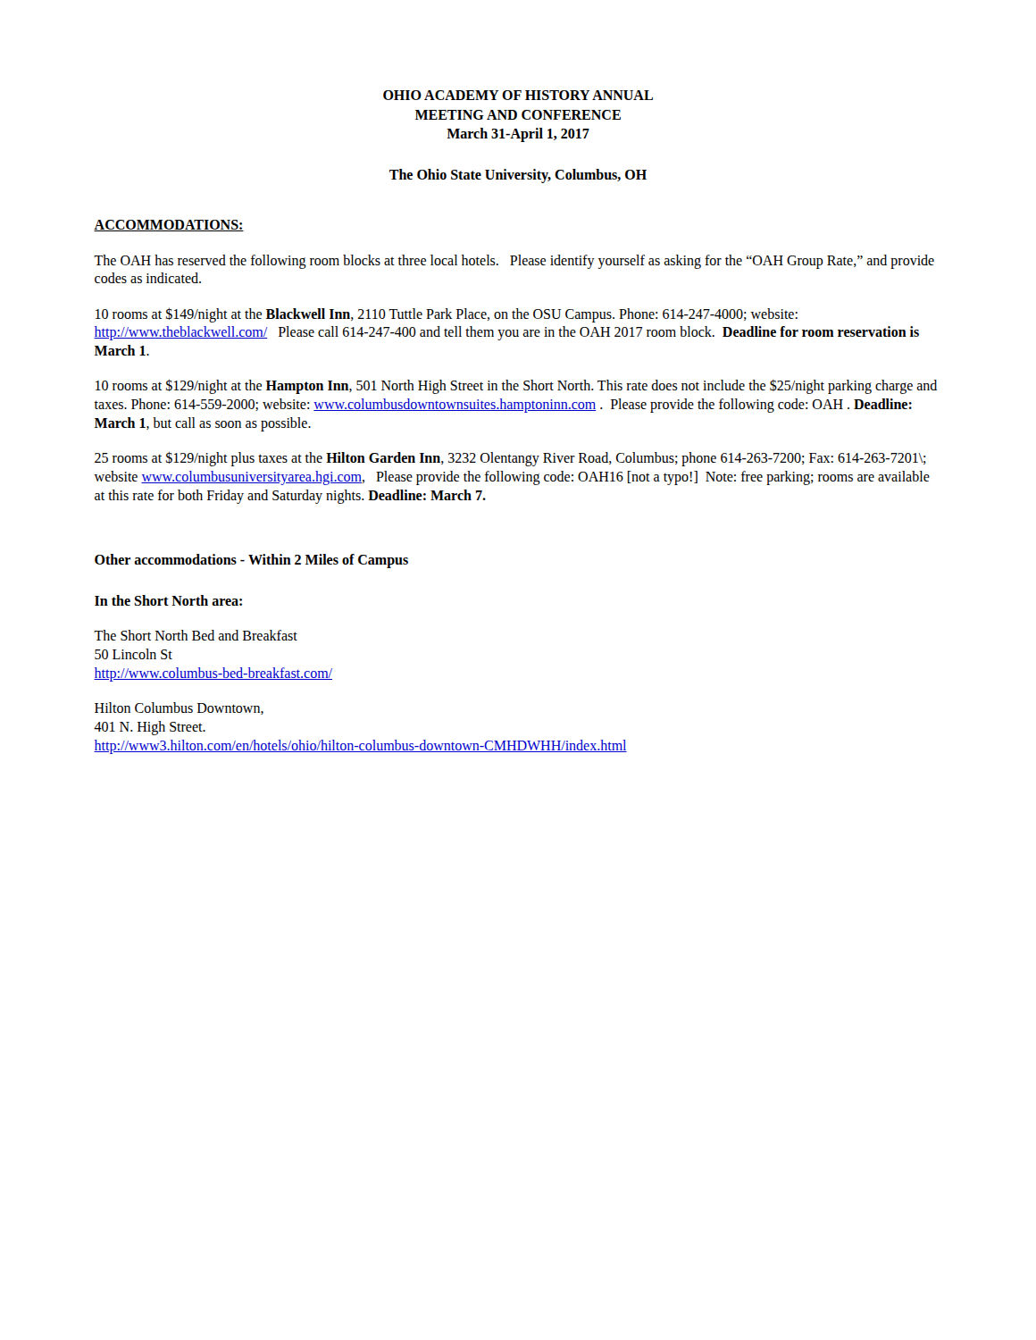OHIO ACADEMY OF HISTORY ANNUAL
MEETING AND CONFERENCE
March 31-April 1, 2017
The Ohio State University, Columbus, OH
ACCOMMODATIONS:
The OAH has reserved the following room blocks at three local hotels. Please identify yourself as asking for the “OAH Group Rate,” and provide codes as indicated.
10 rooms at $149/night at the Blackwell Inn, 2110 Tuttle Park Place, on the OSU Campus. Phone: 614-247-4000; website: http://www.theblackwell.com/ Please call 614-247-400 and tell them you are in the OAH 2017 room block. Deadline for room reservation is March 1.
10 rooms at $129/night at the Hampton Inn, 501 North High Street in the Short North. This rate does not include the $25/night parking charge and taxes. Phone: 614-559-2000; website: www.columbusdowntownsuites.hamptoninn.com . Please provide the following code: OAH . Deadline: March 1, but call as soon as possible.
25 rooms at $129/night plus taxes at the Hilton Garden Inn, 3232 Olentangy River Road, Columbus; phone 614-263-7200; Fax: 614-263-7201\; website www.columbusuniversityarea.hgi.com, Please provide the following code: OAH16 [not a typo!] Note: free parking; rooms are available at this rate for both Friday and Saturday nights. Deadline: March 7.
Other accommodations - Within 2 Miles of Campus
In the Short North area:
The Short North Bed and Breakfast
50 Lincoln St
http://www.columbus-bed-breakfast.com/
Hilton Columbus Downtown,
401 N. High Street.
http://www3.hilton.com/en/hotels/ohio/hilton-columbus-downtown-CMHDWHH/index.html